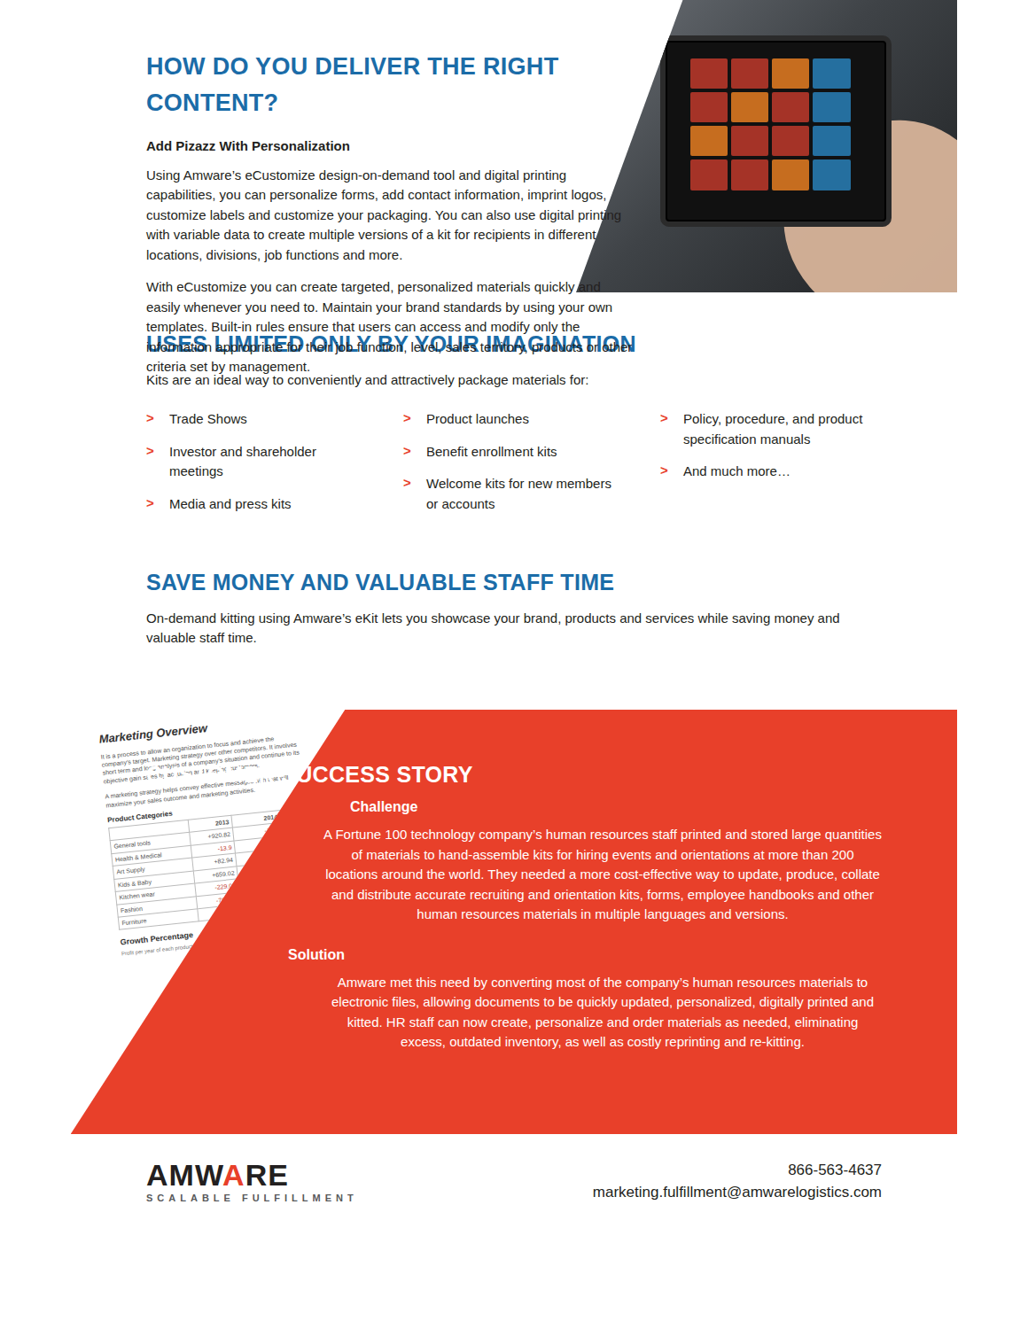HOW DO YOU DELIVER THE RIGHT CONTENT?
Add Pizazz With Personalization
Using Amware’s eCustomize design-on-demand tool and digital printing capabilities, you can personalize forms, add contact information, imprint logos, customize labels and customize your packaging. You can also use digital printing with variable data to create multiple versions of a kit for recipients in different locations, divisions, job functions and more.
With eCustomize you can create targeted, personalized materials quickly and easily whenever you need to. Maintain your brand standards by using your own templates. Built-in rules ensure that users can access and modify only the information appropriate for their job function, level, sales territory, products or other criteria set by management.
USES LIMITED ONLY BY YOUR IMAGINATION
Kits are an ideal way to conveniently and attractively package materials for:
Trade Shows
Investor and shareholder meetings
Media and press kits
Product launches
Benefit enrollment kits
Welcome kits for new members or accounts
Policy, procedure, and product specification manuals
And much more…
SAVE MONEY AND VALUABLE STAFF TIME
On-demand kitting using Amware’s eKit lets you showcase your brand, products and services while saving money and valuable staff time.
Marketing Overview
It is a process to allow an organization to focus and achieve the company’s target. Marketing strategy over other competitors. It involves short term and long analysis of a company’s situation and continue to its objective gain sales by acquiring and keeping customers.
A marketing strategy helps convey effective messages with that will maximize your sales outcome and marketing activities.
Product Categories
| | 2013 | 2014 | 2015 |
| --- | --- | --- | --- |
| General tools | +920.82 | -13.9 | +920.82 |
| Health & Medical | -13.9 | +82.94 | +239.74 |
| Art Supply | +82.94 | +920.82 | +82.94 |
| Kids & Baby | +659.02 | +7207.75 | +659.02 |
| Kitchen wear | -229.00 | -226.00 | +7207.75 |
| Fashion | -797.75 | +659.02 | -13.9 |
| Furniture | +239.74 | -239.74 | -229.00 |
Growth Percentage
Profit per year of each products. Update on October, 2016
CUSTOMER SUCCESS STORY
Challenge
A Fortune 100 technology company’s human resources staff printed and stored large quantities of materials to hand-assemble kits for hiring events and orientations at more than 200 locations around the world. They needed a more cost-effective way to update, produce, collate and distribute accurate recruiting and orientation kits, forms, employee handbooks and other human resources materials in multiple languages and versions.
Solution
Amware met this need by converting most of the company’s human resources materials to electronic files, allowing documents to be quickly updated, personalized, digitally printed and kitted. HR staff can now create, personalize and order materials as needed, eliminating excess, outdated inventory, as well as costly reprinting and re-kitting.
AMWARE SCALABLE FULFILLMENT
866-563-4637
marketing.fulfillment@amwarelogistics.com